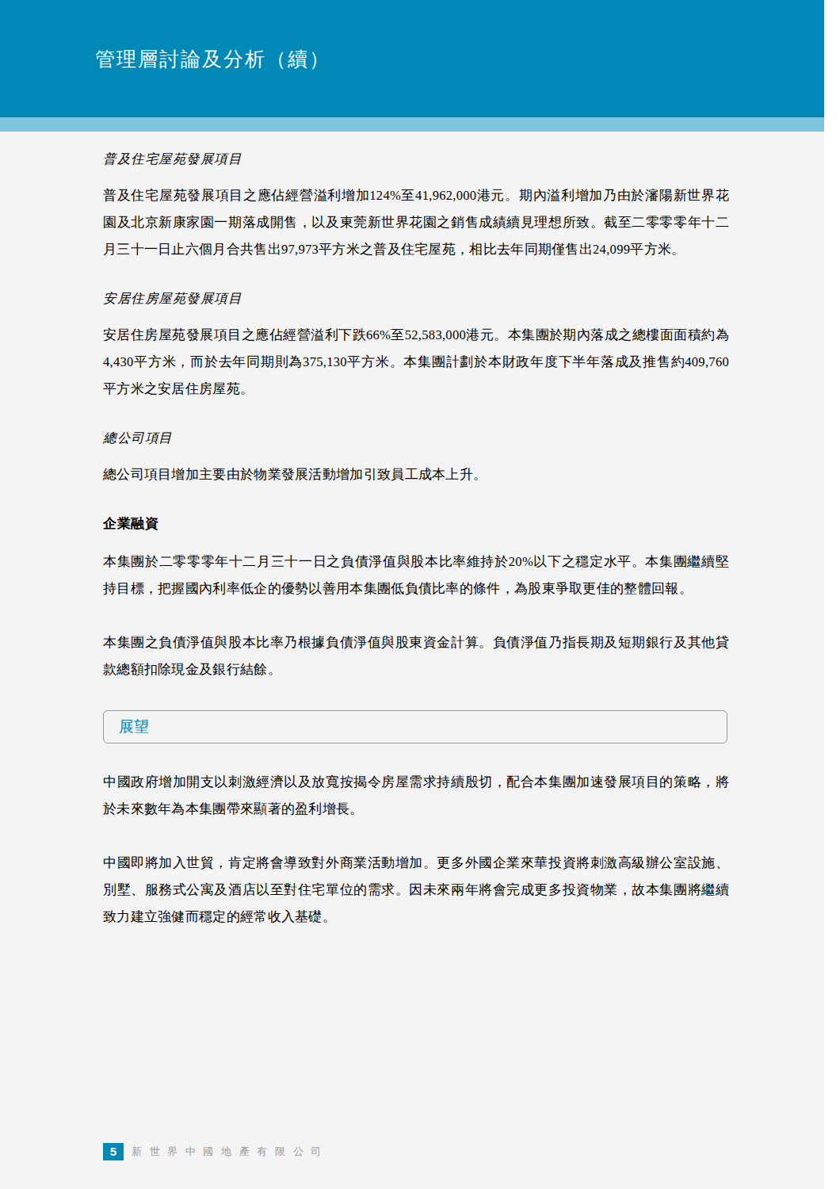管理層討論及分析（續）
普及住宅屋苑發展項目
普及住宅屋苑發展項目之應佔經營溢利增加124%至41,962,000港元。期內溢利增加乃由於瀋陽新世界花園及北京新康家園一期落成開售，以及東莞新世界花園之銷售成績續見理想所致。截至二零零零年十二月三十一日止六個月合共售出97,973平方米之普及住宅屋苑，相比去年同期僅售出24,099平方米。
安居住房屋苑發展項目
安居住房屋苑發展項目之應佔經營溢利下跌66%至52,583,000港元。本集團於期內落成之總樓面面積約為4,430平方米，而於去年同期則為375,130平方米。本集團計劃於本財政年度下半年落成及推售約409,760平方米之安居住房屋苑。
總公司項目
總公司項目增加主要由於物業發展活動增加引致員工成本上升。
企業融資
本集團於二零零零年十二月三十一日之負債淨值與股本比率維持於20%以下之穩定水平。本集團繼續堅持目標，把握國內利率低企的優勢以善用本集團低負債比率的條件，為股東爭取更佳的整體回報。
本集團之負債淨值與股本比率乃根據負債淨值與股東資金計算。負債淨值乃指長期及短期銀行及其他貸款總額扣除現金及銀行結餘。
展望
中國政府增加開支以刺激經濟以及放寬按揭令房屋需求持續殷切，配合本集團加速發展項目的策略，將於未來數年為本集團帶來顯著的盈利增長。
中國即將加入世貿，肯定將會導致對外商業活動增加。更多外國企業來華投資將刺激高級辦公室設施、別墅、服務式公寓及酒店以至對住宅單位的需求。因未來兩年將會完成更多投資物業，故本集團將繼續致力建立強健而穩定的經常收入基礎。
5
新 世 界 中 國 地 產 有 限 公 司